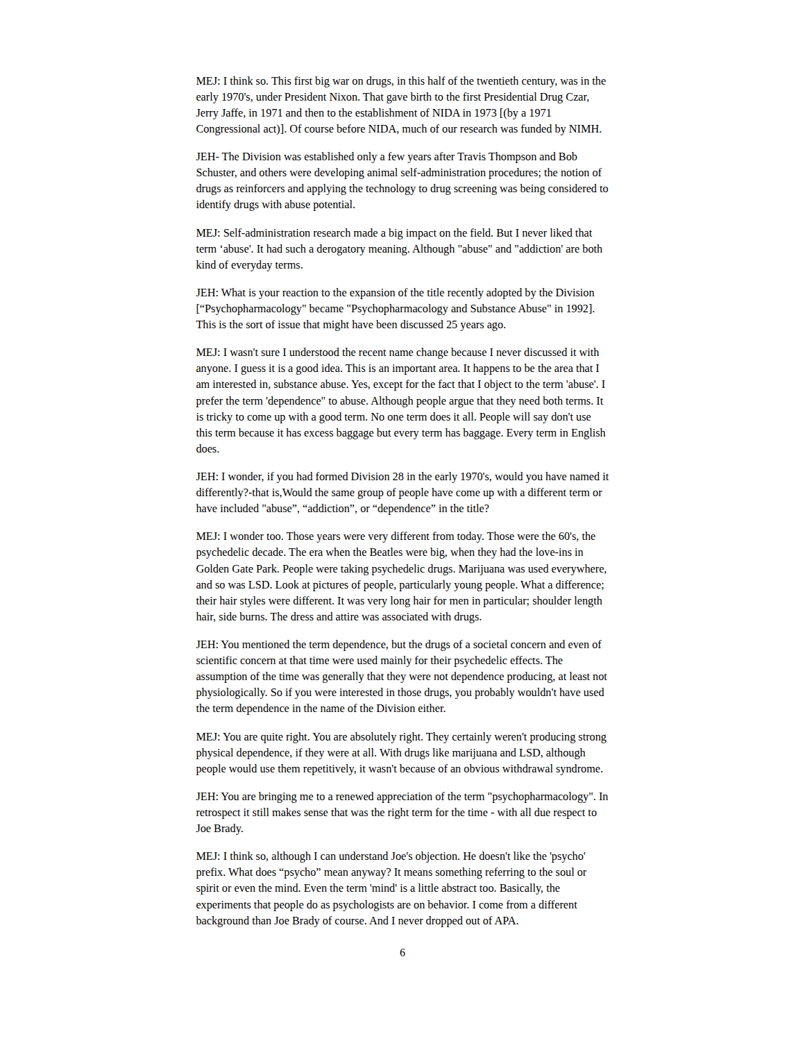MEJ: I think so. This first big war on drugs, in this half of the twentieth century, was in the early 1970's, under President Nixon. That gave birth to the first Presidential Drug Czar, Jerry Jaffe, in 1971 and then to the establishment of NIDA in 1973 [(by a 1971 Congressional act)]. Of course before NIDA, much of our research was funded by NIMH.
JEH- The Division was established only a few years after Travis Thompson and Bob Schuster, and others were developing animal self-administration procedures; the notion of drugs as reinforcers and applying the technology to drug screening was being considered to identify drugs with abuse potential.
MEJ: Self-administration research made a big impact on the field. But I never liked that term ‘abuse'. It had such a derogatory meaning. Although "abuse" and "addiction' are both kind of everyday terms.
JEH: What is your reaction to the expansion of the title recently adopted by the Division [“Psychopharmacology" became "Psychopharmacology and Substance Abuse" in 1992]. This is the sort of issue that might have been discussed 25 years ago.
MEJ: I wasn't sure I understood the recent name change because I never discussed it with anyone. I guess it is a good idea. This is an important area. It happens to be the area that I am interested in, substance abuse. Yes, except for the fact that I object to the term 'abuse'. I prefer the term 'dependence" to abuse. Although people argue that they need both terms. It is tricky to come up with a good term. No one term does it all. People will say don't use this term because it has excess baggage but every term has baggage. Every term in English does.
JEH: I wonder, if you had formed Division 28 in the early 1970's, would you have named it differently?-that is,Would the same group of people have come up with a different term or have included "abuse”, “addiction”, or “dependence” in the title?
MEJ: I wonder too. Those years were very different from today. Those were the 60's, the psychedelic decade. The era when the Beatles were big, when they had the love-ins in Golden Gate Park. People were taking psychedelic drugs. Marijuana was used everywhere, and so was LSD. Look at pictures of people, particularly young people. What a difference; their hair styles were different. It was very long hair for men in particular; shoulder length hair, side burns. The dress and attire was associated with drugs.
JEH: You mentioned the term dependence, but the drugs of a societal concern and even of scientific concern at that time were used mainly for their psychedelic effects. The assumption of the time was generally that they were not dependence producing, at least not physiologically. So if you were interested in those drugs, you probably wouldn't have used the term dependence in the name of the Division either.
MEJ: You are quite right. You are absolutely right. They certainly weren't producing strong physical dependence, if they were at all. With drugs like marijuana and LSD, although people would use them repetitively, it wasn't because of an obvious withdrawal syndrome.
JEH: You are bringing me to a renewed appreciation of the term "psychopharmacology". In retrospect it still makes sense that was the right term for the time - with all due respect to Joe Brady.
MEJ: I think so, although I can understand Joe's objection. He doesn't like the 'psycho' prefix. What does “psycho” mean anyway? It means something referring to the soul or spirit or even the mind. Even the term 'mind' is a little abstract too. Basically, the experiments that people do as psychologists are on behavior. I come from a different background than Joe Brady of course. And I never dropped out of APA.
6